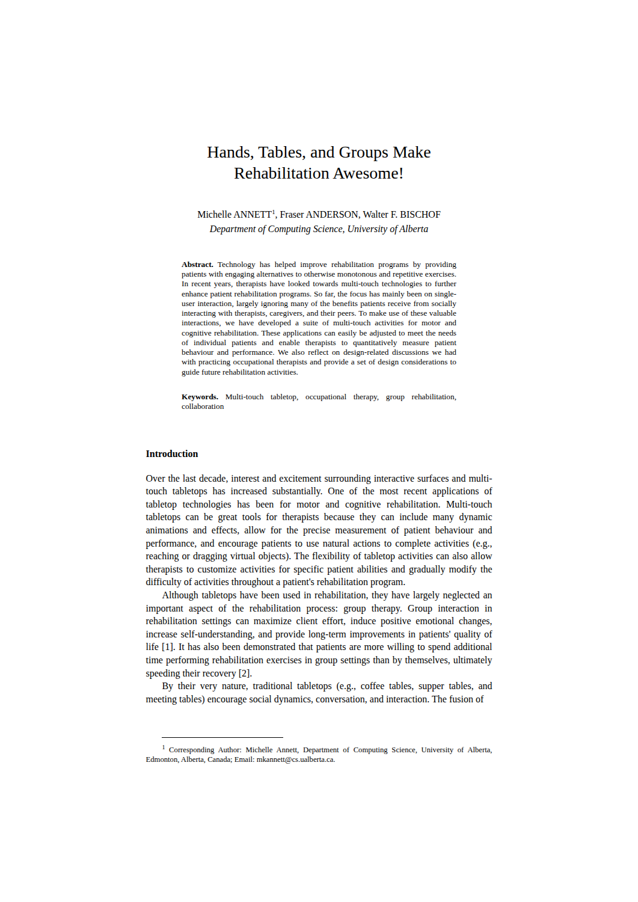Hands, Tables, and Groups Make
Rehabilitation Awesome!
Michelle ANNETT1, Fraser ANDERSON, Walter F. BISCHOF
Department of Computing Science, University of Alberta
Abstract. Technology has helped improve rehabilitation programs by providing patients with engaging alternatives to otherwise monotonous and repetitive exercises. In recent years, therapists have looked towards multi-touch technologies to further enhance patient rehabilitation programs. So far, the focus has mainly been on single-user interaction, largely ignoring many of the benefits patients receive from socially interacting with therapists, caregivers, and their peers. To make use of these valuable interactions, we have developed a suite of multi-touch activities for motor and cognitive rehabilitation. These applications can easily be adjusted to meet the needs of individual patients and enable therapists to quantitatively measure patient behaviour and performance. We also reflect on design-related discussions we had with practicing occupational therapists and provide a set of design considerations to guide future rehabilitation activities.
Keywords. Multi-touch tabletop, occupational therapy, group rehabilitation, collaboration
Introduction
Over the last decade, interest and excitement surrounding interactive surfaces and multi-touch tabletops has increased substantially. One of the most recent applications of tabletop technologies has been for motor and cognitive rehabilitation. Multi-touch tabletops can be great tools for therapists because they can include many dynamic animations and effects, allow for the precise measurement of patient behaviour and performance, and encourage patients to use natural actions to complete activities (e.g., reaching or dragging virtual objects). The flexibility of tabletop activities can also allow therapists to customize activities for specific patient abilities and gradually modify the difficulty of activities throughout a patient's rehabilitation program.
Although tabletops have been used in rehabilitation, they have largely neglected an important aspect of the rehabilitation process: group therapy. Group interaction in rehabilitation settings can maximize client effort, induce positive emotional changes, increase self-understanding, and provide long-term improvements in patients' quality of life [1]. It has also been demonstrated that patients are more willing to spend additional time performing rehabilitation exercises in group settings than by themselves, ultimately speeding their recovery [2].
By their very nature, traditional tabletops (e.g., coffee tables, supper tables, and meeting tables) encourage social dynamics, conversation, and interaction. The fusion of
1 Corresponding Author: Michelle Annett, Department of Computing Science, University of Alberta, Edmonton, Alberta, Canada; Email: mkannett@cs.ualberta.ca.